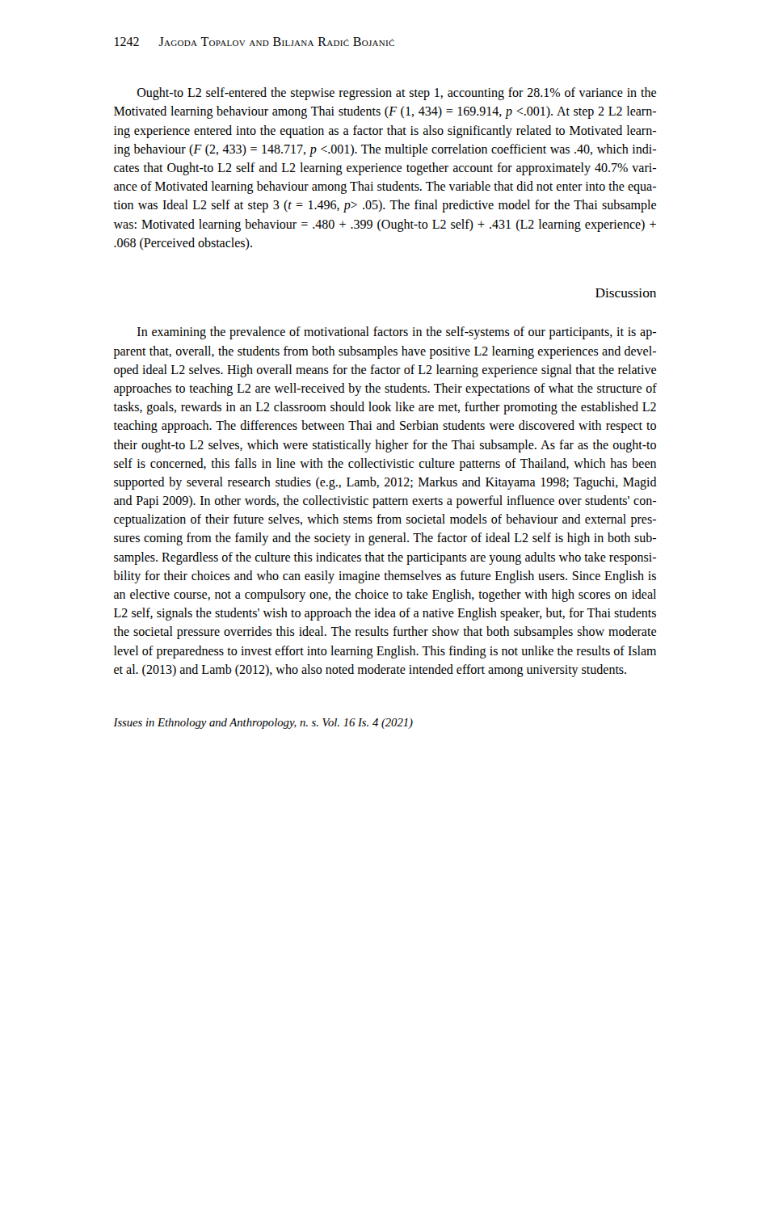1242 Jagoda Topalov and Biljana Radić Bojanić
Ought-to L2 self-entered the stepwise regression at step 1, accounting for 28.1% of variance in the Motivated learning behaviour among Thai students (F (1, 434) = 169.914, p <.001). At step 2 L2 learning experience entered into the equation as a factor that is also significantly related to Motivated learning behaviour (F (2, 433) = 148.717, p <.001). The multiple correlation coefficient was .40, which indicates that Ought-to L2 self and L2 learning experience together account for approximately 40.7% variance of Motivated learning behaviour among Thai students. The variable that did not enter into the equation was Ideal L2 self at step 3 (t = 1.496, p> .05). The final predictive model for the Thai subsample was: Motivated learning behaviour = .480 + .399 (Ought-to L2 self) + .431 (L2 learning experience) + .068 (Perceived obstacles).
Discussion
In examining the prevalence of motivational factors in the self-systems of our participants, it is apparent that, overall, the students from both subsamples have positive L2 learning experiences and developed ideal L2 selves. High overall means for the factor of L2 learning experience signal that the relative approaches to teaching L2 are well-received by the students. Their expectations of what the structure of tasks, goals, rewards in an L2 classroom should look like are met, further promoting the established L2 teaching approach. The differences between Thai and Serbian students were discovered with respect to their ought-to L2 selves, which were statistically higher for the Thai subsample. As far as the ought-to self is concerned, this falls in line with the collectivistic culture patterns of Thailand, which has been supported by several research studies (e.g., Lamb, 2012; Markus and Kitayama 1998; Taguchi, Magid and Papi 2009). In other words, the collectivistic pattern exerts a powerful influence over students' conceptualization of their future selves, which stems from societal models of behaviour and external pressures coming from the family and the society in general. The factor of ideal L2 self is high in both subsamples. Regardless of the culture this indicates that the participants are young adults who take responsibility for their choices and who can easily imagine themselves as future English users. Since English is an elective course, not a compulsory one, the choice to take English, together with high scores on ideal L2 self, signals the students' wish to approach the idea of a native English speaker, but, for Thai students the societal pressure overrides this ideal. The results further show that both subsamples show moderate level of preparedness to invest effort into learning English. This finding is not unlike the results of Islam et al. (2013) and Lamb (2012), who also noted moderate intended effort among university students.
Issues in Ethnology and Anthropology, n. s. Vol. 16 Is. 4 (2021)